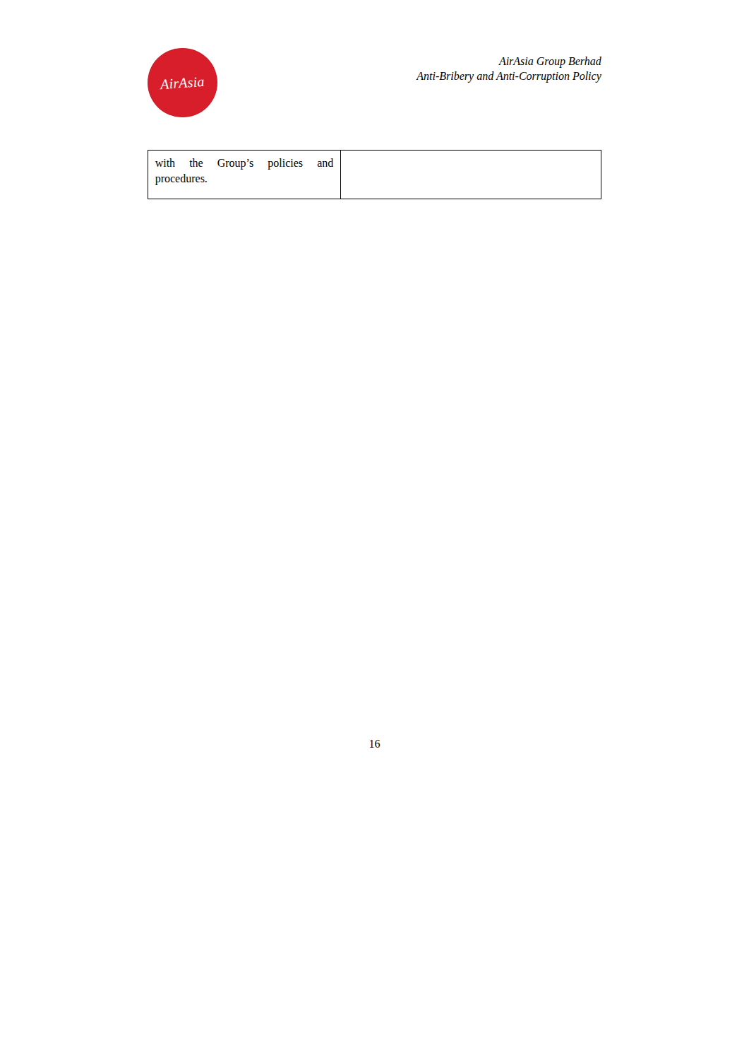AirAsia
AirAsia Group Berhad Anti-Bribery and Anti-Corruption Policy
| with the Group’s policies and procedures. | |
16